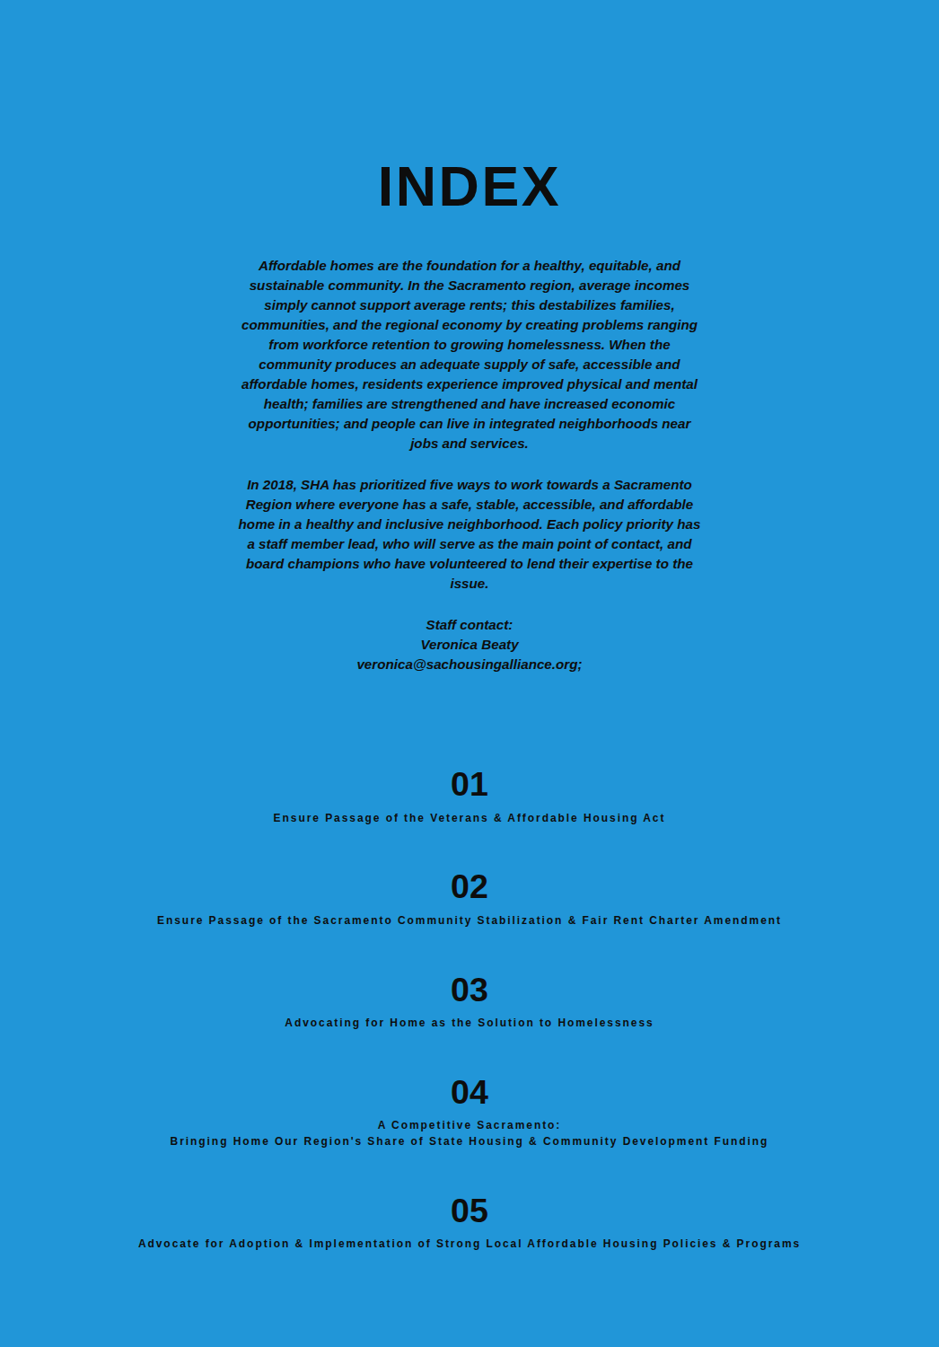Index
Affordable homes are the foundation for a healthy, equitable, and sustainable community. In the Sacramento region, average incomes simply cannot support average rents; this destabilizes families, communities, and the regional economy by creating problems ranging from workforce retention to growing homelessness. When the community produces an adequate supply of safe, accessible and affordable homes, residents experience improved physical and mental health; families are strengthened and have increased economic opportunities; and people can live in integrated neighborhoods near jobs and services.
In 2018, SHA has prioritized five ways to work towards a Sacramento Region where everyone has a safe, stable, accessible, and affordable home in a healthy and inclusive neighborhood. Each policy priority has a staff member lead, who will serve as the main point of contact, and board champions who have volunteered to lend their expertise to the issue.
Staff contact:
Veronica Beaty
veronica@sachousingalliance.org;
01 Ensure Passage of the Veterans & Affordable Housing Act
02 Ensure Passage of the Sacramento Community Stabilization & Fair Rent Charter Amendment
03 Advocating for Home as the Solution to Homelessness
04 A Competitive Sacramento:
Bringing Home Our Region's Share of State Housing & Community Development Funding
05 Advocate for Adoption & Implementation of Strong Local Affordable Housing Policies & Programs